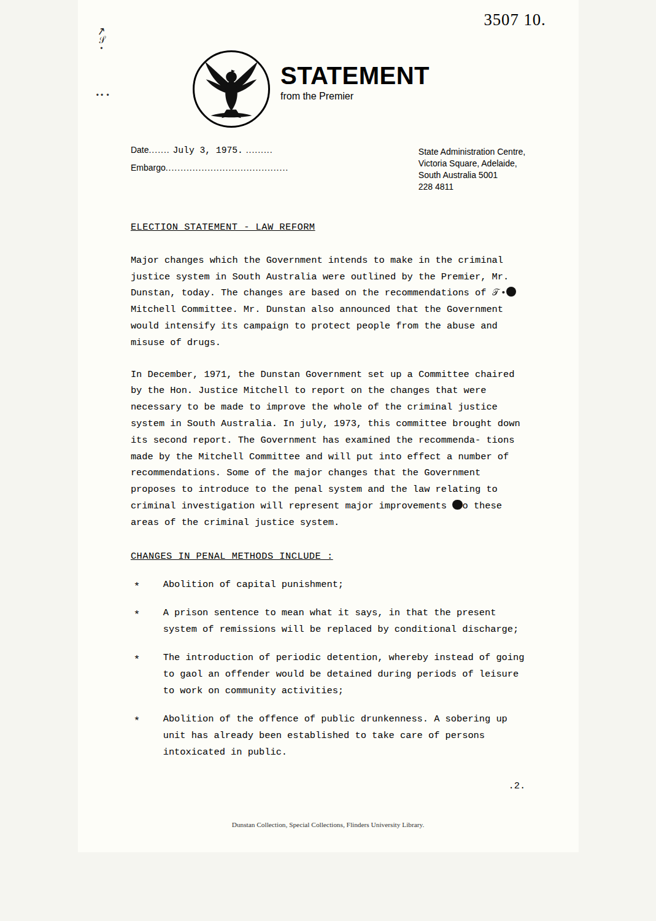3507 10.
↗
𝒮
•
•• •
STATEMENT
from the Premier
Date....... July 3, 1975..........
Embargo.........................................
State Administration Centre,
Victoria Square, Adelaide,
South Australia 5001
228 4811
ELECTION STATEMENT - LAW REFORM
Major changes which the Government intends to make in the criminal justice system in South Australia were outlined by the Premier, Mr. Dunstan, today. The changes are based on the recommendations of 𝒯 • Mitchell Committee. Mr. Dunstan also announced that the Government would intensify its campaign to protect people from the abuse and misuse of drugs.
In December, 1971, the Dunstan Government set up a Committee chaired by the Hon. Justice Mitchell to report on the changes that were necessary to be made to improve the whole of the criminal justice system in South Australia. In july, 1973, this committee brought down its second report. The Government has examined the recommenda- tions made by the Mitchell Committee and will put into effect a number of recommendations. Some of the major changes that the Government proposes to introduce to the penal system and the law relating to criminal investigation will represent major improvements o these areas of the criminal justice system.
CHANGES IN PENAL METHODS INCLUDE :
Abolition of capital punishment;
A prison sentence to mean what it says, in that the present system of remissions will be replaced by conditional discharge;
The introduction of periodic detention, whereby instead of going to gaol an offender would be detained during periods of leisure to work on community activities;
Abolition of the offence of public drunkenness. A sobering up unit has already been established to take care of persons intoxicated in public.
.2.
Dunstan Collection, Special Collections, Flinders University Library.